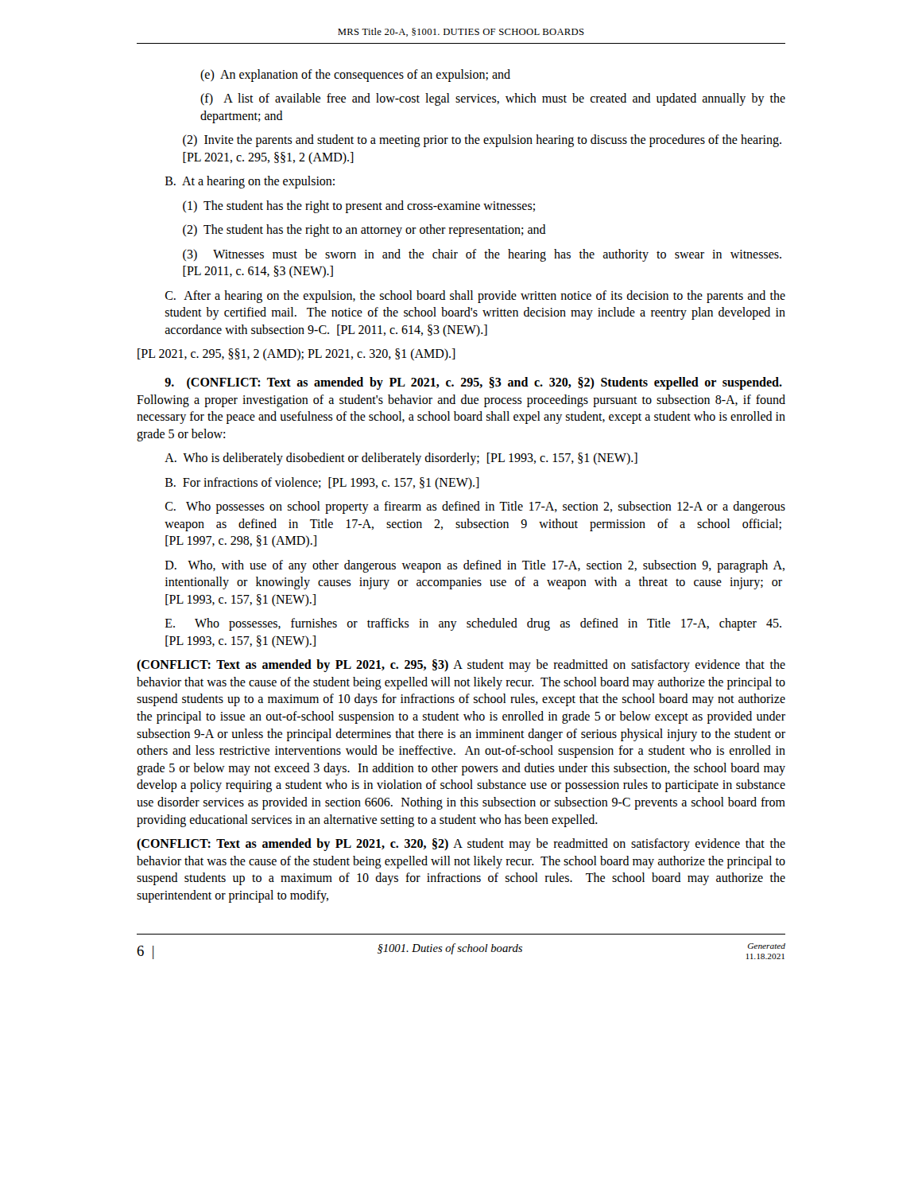MRS Title 20-A, §1001. DUTIES OF SCHOOL BOARDS
(e) An explanation of the consequences of an expulsion; and
(f) A list of available free and low-cost legal services, which must be created and updated annually by the department; and
(2) Invite the parents and student to a meeting prior to the expulsion hearing to discuss the procedures of the hearing. [PL 2021, c. 295, §§1, 2 (AMD).]
B. At a hearing on the expulsion:
(1) The student has the right to present and cross-examine witnesses;
(2) The student has the right to an attorney or other representation; and
(3) Witnesses must be sworn in and the chair of the hearing has the authority to swear in witnesses. [PL 2011, c. 614, §3 (NEW).]
C. After a hearing on the expulsion, the school board shall provide written notice of its decision to the parents and the student by certified mail. The notice of the school board's written decision may include a reentry plan developed in accordance with subsection 9‑C. [PL 2011, c. 614, §3 (NEW).]
[PL 2021, c. 295, §§1, 2 (AMD); PL 2021, c. 320, §1 (AMD).]
9. (CONFLICT: Text as amended by PL 2021, c. 295, §3 and c. 320, §2) Students expelled or suspended. Following a proper investigation of a student's behavior and due process proceedings pursuant to subsection 8‑A, if found necessary for the peace and usefulness of the school, a school board shall expel any student, except a student who is enrolled in grade 5 or below:
A. Who is deliberately disobedient or deliberately disorderly; [PL 1993, c. 157, §1 (NEW).]
B. For infractions of violence; [PL 1993, c. 157, §1 (NEW).]
C. Who possesses on school property a firearm as defined in Title 17‑A, section 2, subsection 12‑A or a dangerous weapon as defined in Title 17‑A, section 2, subsection 9 without permission of a school official; [PL 1997, c. 298, §1 (AMD).]
D. Who, with use of any other dangerous weapon as defined in Title 17‑A, section 2, subsection 9, paragraph A, intentionally or knowingly causes injury or accompanies use of a weapon with a threat to cause injury; or [PL 1993, c. 157, §1 (NEW).]
E. Who possesses, furnishes or trafficks in any scheduled drug as defined in Title 17‑A, chapter 45. [PL 1993, c. 157, §1 (NEW).]
(CONFLICT: Text as amended by PL 2021, c. 295, §3) A student may be readmitted on satisfactory evidence that the behavior that was the cause of the student being expelled will not likely recur. The school board may authorize the principal to suspend students up to a maximum of 10 days for infractions of school rules, except that the school board may not authorize the principal to issue an out-of-school suspension to a student who is enrolled in grade 5 or below except as provided under subsection 9‑A or unless the principal determines that there is an imminent danger of serious physical injury to the student or others and less restrictive interventions would be ineffective. An out-of-school suspension for a student who is enrolled in grade 5 or below may not exceed 3 days. In addition to other powers and duties under this subsection, the school board may develop a policy requiring a student who is in violation of school substance use or possession rules to participate in substance use disorder services as provided in section 6606. Nothing in this subsection or subsection 9‑C prevents a school board from providing educational services in an alternative setting to a student who has been expelled.
(CONFLICT: Text as amended by PL 2021, c. 320, §2) A student may be readmitted on satisfactory evidence that the behavior that was the cause of the student being expelled will not likely recur. The school board may authorize the principal to suspend students up to a maximum of 10 days for infractions of school rules. The school board may authorize the superintendent or principal to modify,
6 |
§1001. Duties of school boards
Generated
11.18.2021